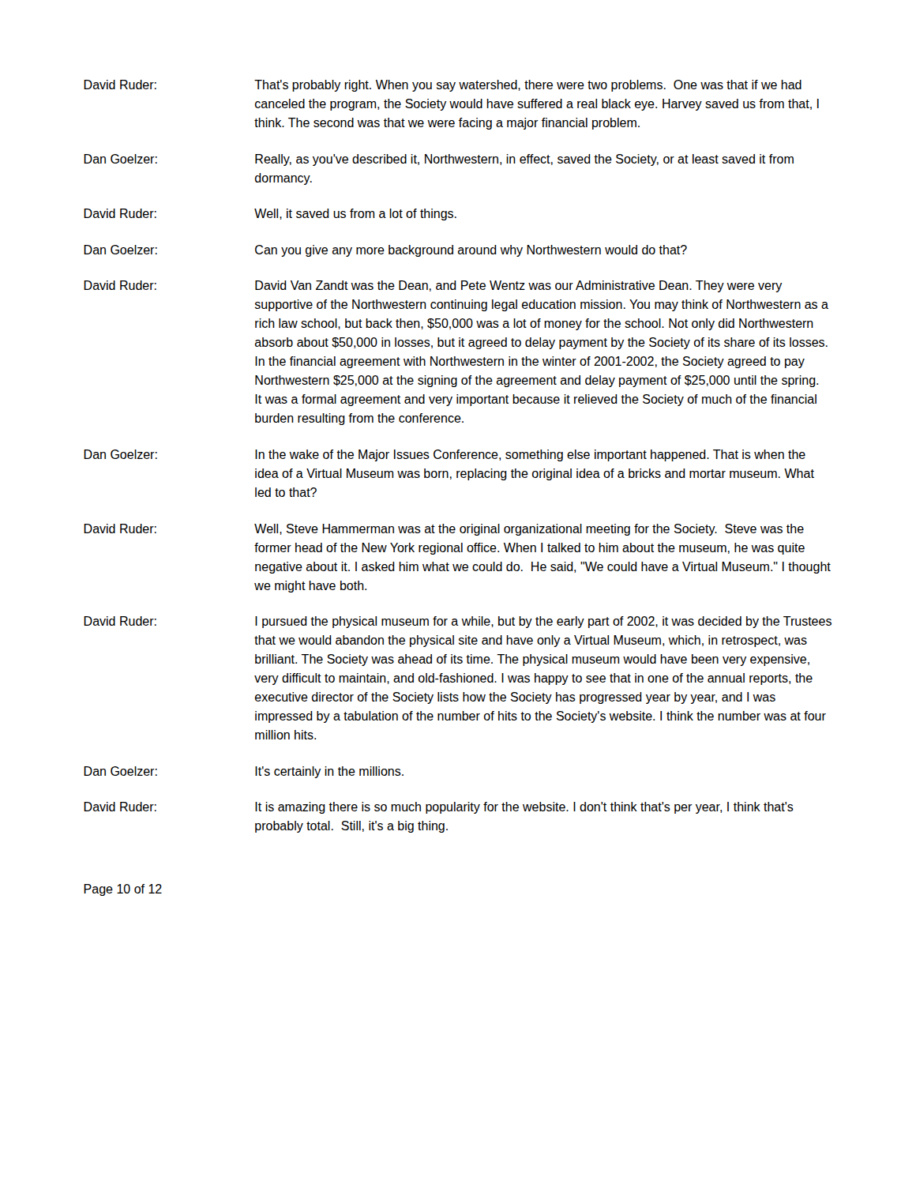David Ruder:
That's probably right. When you say watershed, there were two problems. One was that if we had canceled the program, the Society would have suffered a real black eye. Harvey saved us from that, I think. The second was that we were facing a major financial problem.
Dan Goelzer:
Really, as you've described it, Northwestern, in effect, saved the Society, or at least saved it from dormancy.
David Ruder:
Well, it saved us from a lot of things.
Dan Goelzer:
Can you give any more background around why Northwestern would do that?
David Ruder:
David Van Zandt was the Dean, and Pete Wentz was our Administrative Dean. They were very supportive of the Northwestern continuing legal education mission. You may think of Northwestern as a rich law school, but back then, $50,000 was a lot of money for the school. Not only did Northwestern absorb about $50,000 in losses, but it agreed to delay payment by the Society of its share of its losses. In the financial agreement with Northwestern in the winter of 2001-2002, the Society agreed to pay Northwestern $25,000 at the signing of the agreement and delay payment of $25,000 until the spring. It was a formal agreement and very important because it relieved the Society of much of the financial burden resulting from the conference.
Dan Goelzer:
In the wake of the Major Issues Conference, something else important happened. That is when the idea of a Virtual Museum was born, replacing the original idea of a bricks and mortar museum. What led to that?
David Ruder:
Well, Steve Hammerman was at the original organizational meeting for the Society. Steve was the former head of the New York regional office. When I talked to him about the museum, he was quite negative about it. I asked him what we could do. He said, "We could have a Virtual Museum." I thought we might have both.
David Ruder:
I pursued the physical museum for a while, but by the early part of 2002, it was decided by the Trustees that we would abandon the physical site and have only a Virtual Museum, which, in retrospect, was brilliant. The Society was ahead of its time. The physical museum would have been very expensive, very difficult to maintain, and old-fashioned. I was happy to see that in one of the annual reports, the executive director of the Society lists how the Society has progressed year by year, and I was impressed by a tabulation of the number of hits to the Society's website. I think the number was at four million hits.
Dan Goelzer:
It's certainly in the millions.
David Ruder:
It is amazing there is so much popularity for the website. I don't think that's per year, I think that's probably total. Still, it's a big thing.
Page 10 of 12